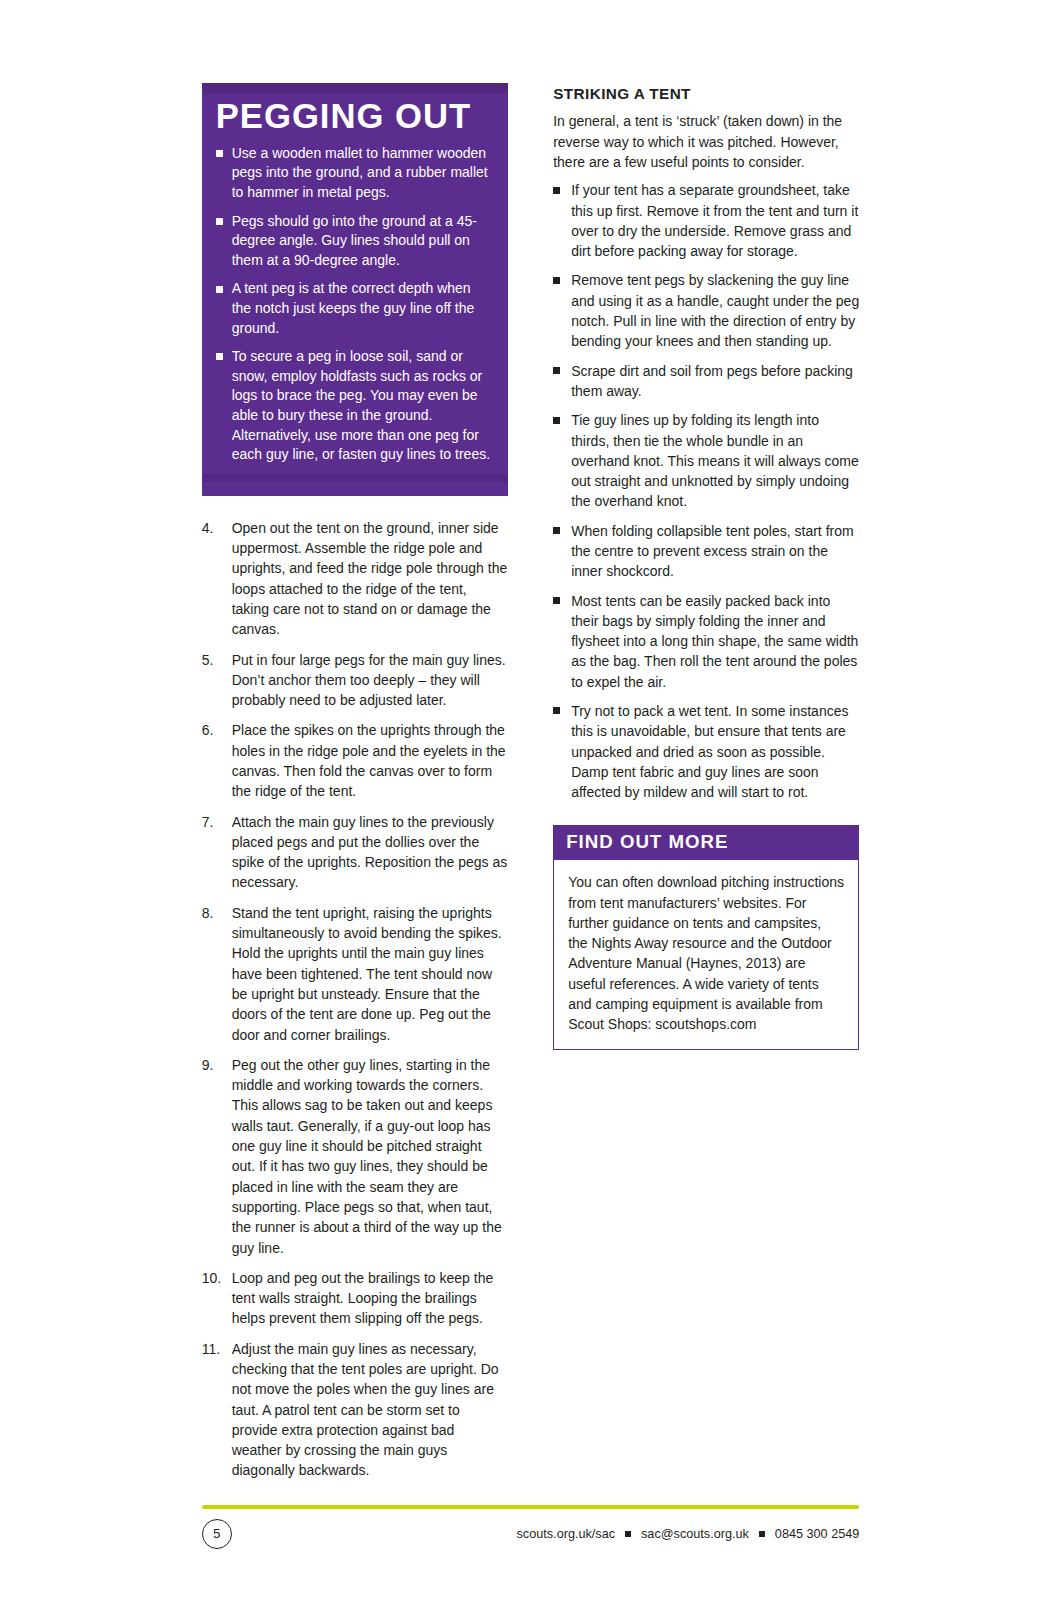Pegging out
Use a wooden mallet to hammer wooden pegs into the ground, and a rubber mallet to hammer in metal pegs.
Pegs should go into the ground at a 45-degree angle. Guy lines should pull on them at a 90-degree angle.
A tent peg is at the correct depth when the notch just keeps the guy line off the ground.
To secure a peg in loose soil, sand or snow, employ holdfasts such as rocks or logs to brace the peg. You may even be able to bury these in the ground. Alternatively, use more than one peg for each guy line, or fasten guy lines to trees.
Open out the tent on the ground, inner side uppermost. Assemble the ridge pole and uprights, and feed the ridge pole through the loops attached to the ridge of the tent, taking care not to stand on or damage the canvas.
Put in four large pegs for the main guy lines. Don’t anchor them too deeply – they will probably need to be adjusted later.
Place the spikes on the uprights through the holes in the ridge pole and the eyelets in the canvas. Then fold the canvas over to form the ridge of the tent.
Attach the main guy lines to the previously placed pegs and put the dollies over the spike of the uprights. Reposition the pegs as necessary.
Stand the tent upright, raising the uprights simultaneously to avoid bending the spikes. Hold the uprights until the main guy lines have been tightened. The tent should now be upright but unsteady. Ensure that the doors of the tent are done up. Peg out the door and corner brailings.
Peg out the other guy lines, starting in the middle and working towards the corners. This allows sag to be taken out and keeps walls taut. Generally, if a guy-out loop has one guy line it should be pitched straight out. If it has two guy lines, they should be placed in line with the seam they are supporting. Place pegs so that, when taut, the runner is about a third of the way up the guy line.
Loop and peg out the brailings to keep the tent walls straight. Looping the brailings helps prevent them slipping off the pegs.
Adjust the main guy lines as necessary, checking that the tent poles are upright. Do not move the poles when the guy lines are taut. A patrol tent can be storm set to provide extra protection against bad weather by crossing the main guys diagonally backwards.
Striking a tent
In general, a tent is ‘struck’ (taken down) in the reverse way to which it was pitched. However, there are a few useful points to consider.
If your tent has a separate groundsheet, take this up first. Remove it from the tent and turn it over to dry the underside. Remove grass and dirt before packing away for storage.
Remove tent pegs by slackening the guy line and using it as a handle, caught under the peg notch. Pull in line with the direction of entry by bending your knees and then standing up.
Scrape dirt and soil from pegs before packing them away.
Tie guy lines up by folding its length into thirds, then tie the whole bundle in an overhand knot. This means it will always come out straight and unknotted by simply undoing the overhand knot.
When folding collapsible tent poles, start from the centre to prevent excess strain on the inner shockcord.
Most tents can be easily packed back into their bags by simply folding the inner and flysheet into a long thin shape, the same width as the bag. Then roll the tent around the poles to expel the air.
Try not to pack a wet tent. In some instances this is unavoidable, but ensure that tents are unpacked and dried as soon as possible. Damp tent fabric and guy lines are soon affected by mildew and will start to rot.
Find out more
You can often download pitching instructions from tent manufacturers’ websites. For further guidance on tents and campsites, the Nights Away resource and the Outdoor Adventure Manual (Haynes, 2013) are useful references. A wide variety of tents and camping equipment is available from Scout Shops: scoutshops.com
5
scouts.org.uk/sac sac@scouts.org.uk 0845 300 2549